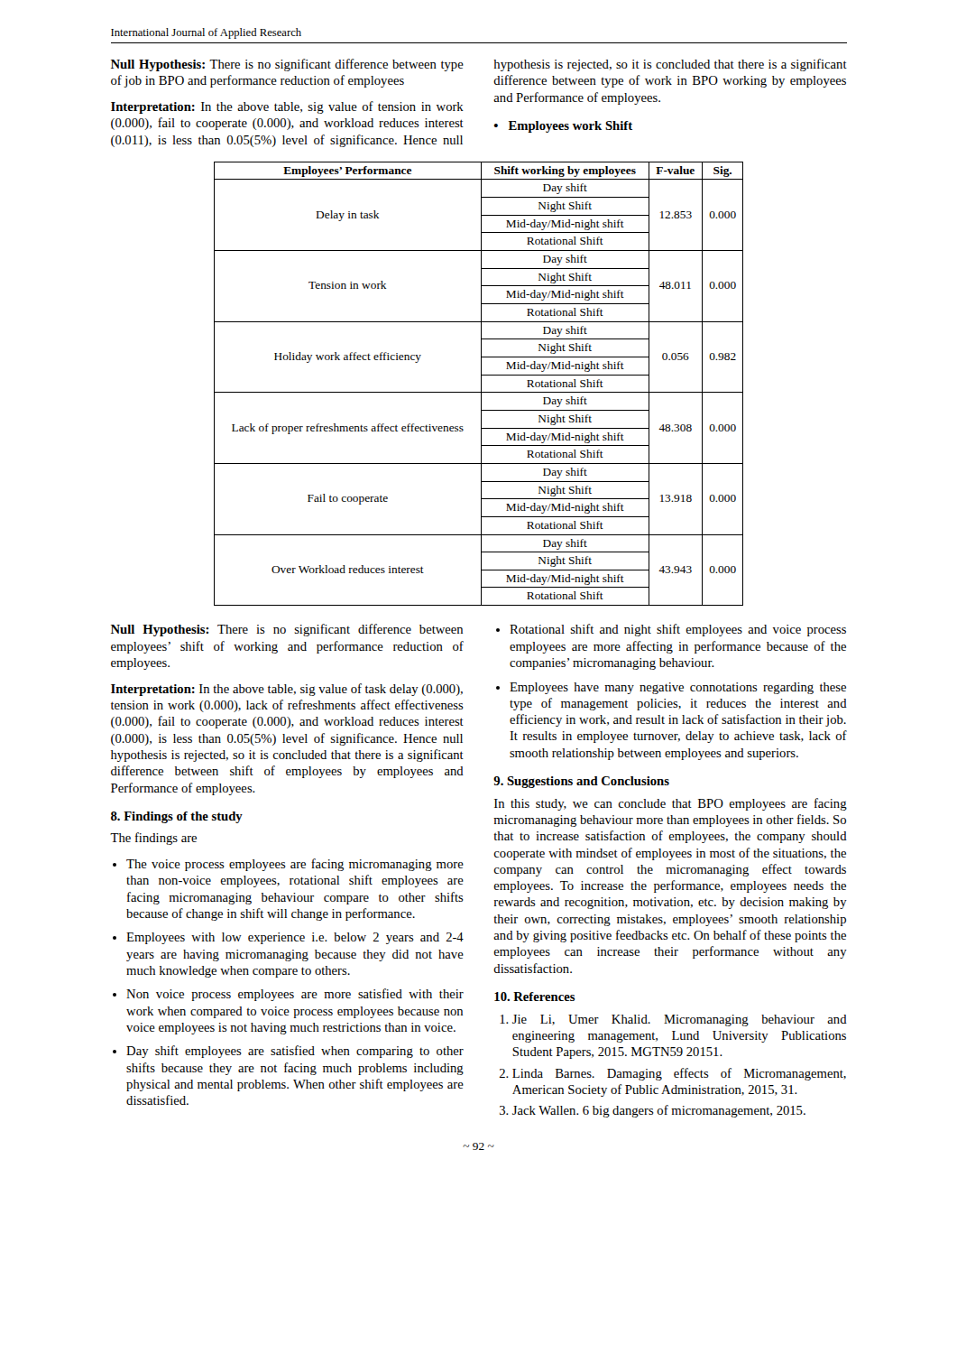International Journal of Applied Research
Null Hypothesis: There is no significant difference between type of job in BPO and performance reduction of employees
Interpretation: In the above table, sig value of tension in work (0.000), fail to cooperate (0.000), and workload reduces interest (0.011), is less than 0.05(5%) level of significance. Hence null hypothesis is rejected, so it is concluded that there is a significant difference between type of work in BPO working by employees and Performance of employees.
• Employees work Shift
| Employees’ Performance | Shift working by employees | F-value | Sig. |
| --- | --- | --- | --- |
| Delay in task | Day shift | 12.853 | 0.000 |
| Night Shift |
| Mid-day/Mid-night shift |
| Rotational Shift |
| Tension in work | Day shift | 48.011 | 0.000 |
| Night Shift |
| Mid-day/Mid-night shift |
| Rotational Shift |
| Holiday work affect efficiency | Day shift | 0.056 | 0.982 |
| Night Shift |
| Mid-day/Mid-night shift |
| Rotational Shift |
| Lack of proper refreshments affect effectiveness | Day shift | 48.308 | 0.000 |
| Night Shift |
| Mid-day/Mid-night shift |
| Rotational Shift |
| Fail to cooperate | Day shift | 13.918 | 0.000 |
| Night Shift |
| Mid-day/Mid-night shift |
| Rotational Shift |
| Over Workload reduces interest | Day shift | 43.943 | 0.000 |
| Night Shift |
| Mid-day/Mid-night shift |
| Rotational Shift |
Null Hypothesis: There is no significant difference between employees’ shift of working and performance reduction of employees.
Interpretation: In the above table, sig value of task delay (0.000), tension in work (0.000), lack of refreshments affect effectiveness (0.000), fail to cooperate (0.000), and workload reduces interest (0.000), is less than 0.05(5%) level of significance. Hence null hypothesis is rejected, so it is concluded that there is a significant difference between shift of employees by employees and Performance of employees.
8. Findings of the study
The findings are
The voice process employees are facing micromanaging more than non-voice employees, rotational shift employees are facing micromanaging behaviour compare to other shifts because of change in shift will change in performance.
Employees with low experience i.e. below 2 years and 2-4 years are having micromanaging because they did not have much knowledge when compare to others.
Non voice process employees are more satisfied with their work when compared to voice process employees because non voice employees is not having much restrictions than in voice.
Day shift employees are satisfied when comparing to other shifts because they are not facing much problems including physical and mental problems. When other shift employees are dissatisfied.
Rotational shift and night shift employees and voice process employees are more affecting in performance because of the companies’ micromanaging behaviour.
Employees have many negative connotations regarding these type of management policies, it reduces the interest and efficiency in work, and result in lack of satisfaction in their job. It results in employee turnover, delay to achieve task, lack of smooth relationship between employees and superiors.
9. Suggestions and Conclusions
In this study, we can conclude that BPO employees are facing micromanaging behaviour more than employees in other fields. So that to increase satisfaction of employees, the company should cooperate with mindset of employees in most of the situations, the company can control the micromanaging effect towards employees. To increase the performance, employees needs the rewards and recognition, motivation, etc. by decision making by their own, correcting mistakes, employees’ smooth relationship and by giving positive feedbacks etc. On behalf of these points the employees can increase their performance without any dissatisfaction.
10. References
Jie Li, Umer Khalid. Micromanaging behaviour and engineering management, Lund University Publications Student Papers, 2015. MGTN59 20151.
Linda Barnes. Damaging effects of Micromanagement, American Society of Public Administration, 2015, 31.
Jack Wallen. 6 big dangers of micromanagement, 2015.
~ 92 ~